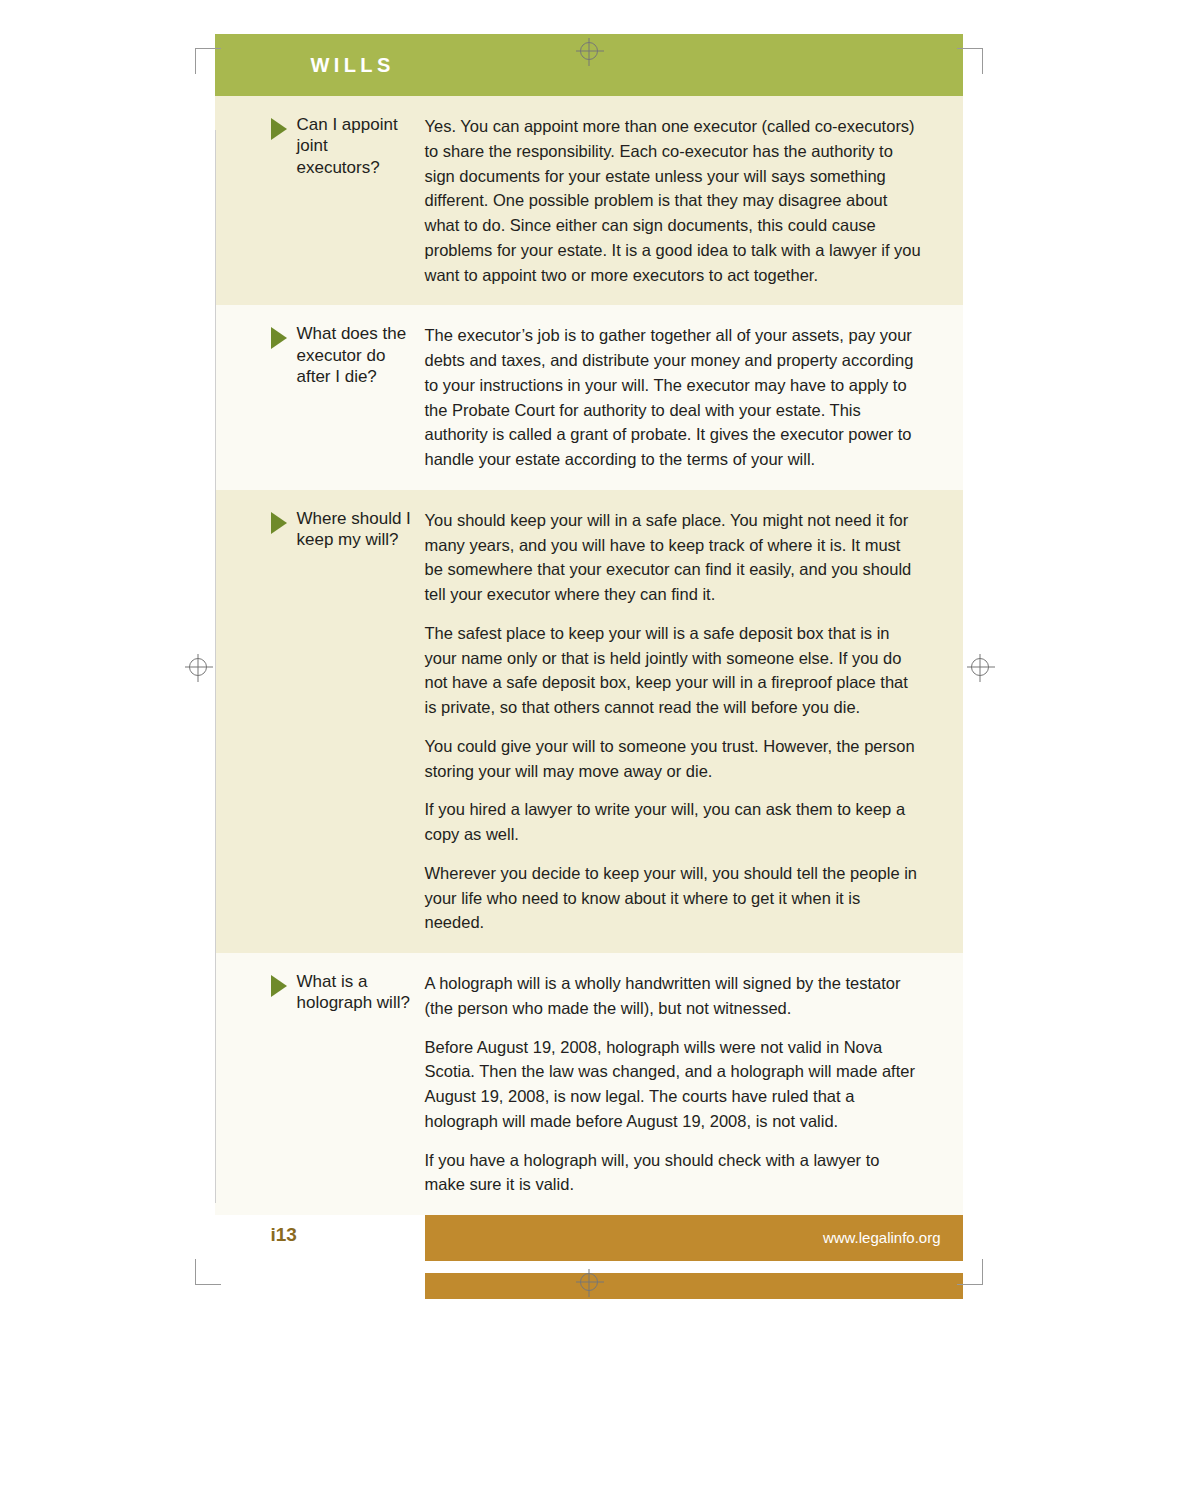Wills
Can I appoint joint executors?
Yes. You can appoint more than one executor (called co-executors) to share the responsibility. Each co-executor has the authority to sign documents for your estate unless your will says something different. One possible problem is that they may disagree about what to do. Since either can sign documents, this could cause problems for your estate. It is a good idea to talk with a lawyer if you want to appoint two or more executors to act together.
What does the executor do after I die?
The executor’s job is to gather together all of your assets, pay your debts and taxes, and distribute your money and property according to your instructions in your will. The executor may have to apply to the Probate Court for authority to deal with your estate. This authority is called a grant of probate. It gives the executor power to handle your estate according to the terms of your will.
Where should I keep my will?
You should keep your will in a safe place. You might not need it for many years, and you will have to keep track of where it is. It must be somewhere that your executor can find it easily, and you should tell your executor where they can find it.
The safest place to keep your will is a safe deposit box that is in your name only or that is held jointly with someone else. If you do not have a safe deposit box, keep your will in a fireproof place that is private, so that others cannot read the will before you die.
You could give your will to someone you trust. However, the person storing your will may move away or die.
If you hired a lawyer to write your will, you can ask them to keep a copy as well.
Wherever you decide to keep your will, you should tell the people in your life who need to know about it where to get it when it is needed.
What is a holograph will?
A holograph will is a wholly handwritten will signed by the testator (the person who made the will), but not witnessed.
Before August 19, 2008, holograph wills were not valid in Nova Scotia. Then the law was changed, and a holograph will made after August 19, 2008, is now legal. The courts have ruled that a holograph will made before August 19, 2008, is not valid.
If you have a holograph will, you should check with a lawyer to make sure it is valid.
i13
www.legalinfo.org